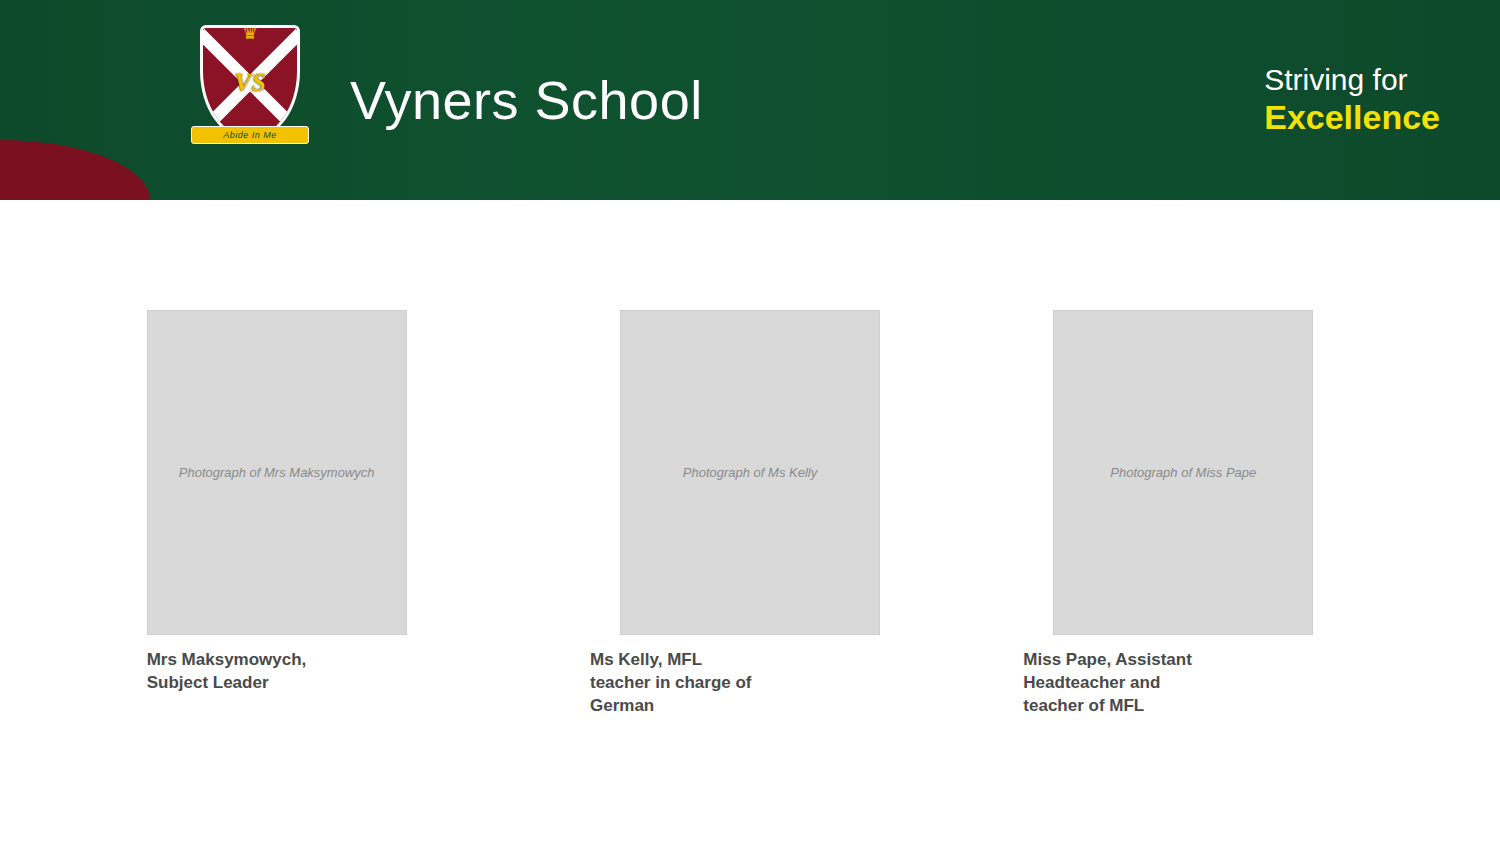♛ VS
Abide In Me
Vyners School
Striving for Excellence
Photograph of Mrs Maksymowych
Mrs Maksymowych,
Subject Leader
Photograph of Ms Kelly
Ms Kelly, MFL
teacher in charge of
German
Photograph of Miss Pape
Miss Pape, Assistant
Headteacher and
teacher of MFL